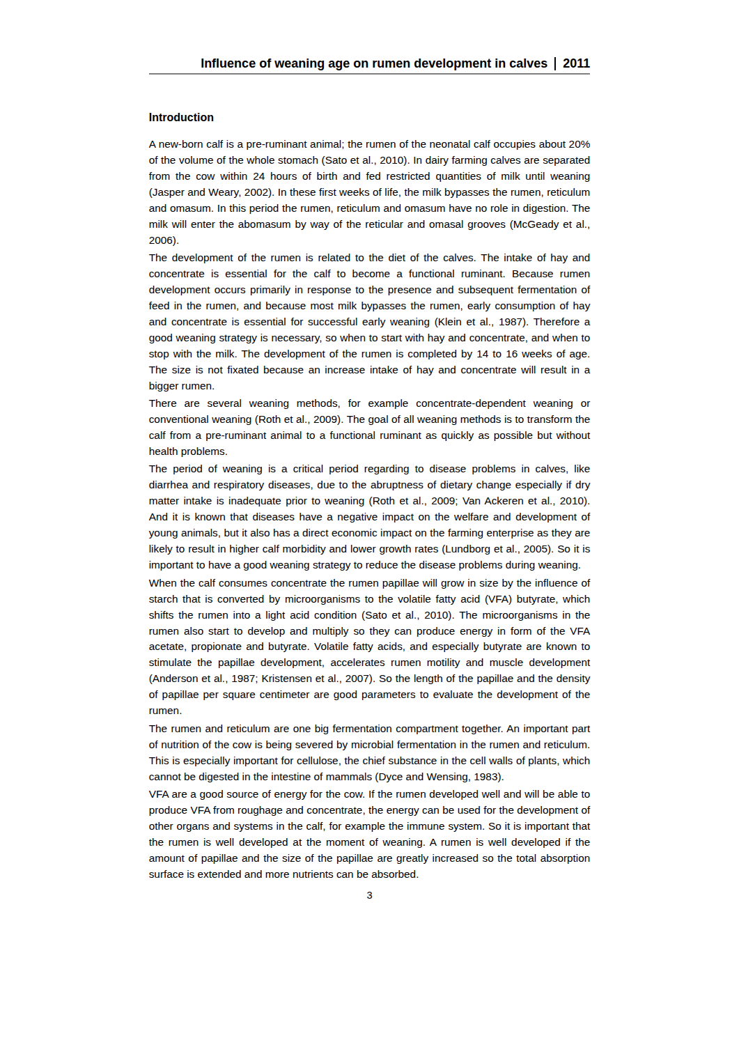Influence of weaning age on rumen development in calves
2011
Introduction
A new-born calf is a pre-ruminant animal; the rumen of the neonatal calf occupies about 20% of the volume of the whole stomach (Sato et al., 2010). In dairy farming calves are separated from the cow within 24 hours of birth and fed restricted quantities of milk until weaning (Jasper and Weary, 2002). In these first weeks of life, the milk bypasses the rumen, reticulum and omasum. In this period the rumen, reticulum and omasum have no role in digestion. The milk will enter the abomasum by way of the reticular and omasal grooves (McGeady et al., 2006).
The development of the rumen is related to the diet of the calves. The intake of hay and concentrate is essential for the calf to become a functional ruminant. Because rumen development occurs primarily in response to the presence and subsequent fermentation of feed in the rumen, and because most milk bypasses the rumen, early consumption of hay and concentrate is essential for successful early weaning (Klein et al., 1987). Therefore a good weaning strategy is necessary, so when to start with hay and concentrate, and when to stop with the milk. The development of the rumen is completed by 14 to 16 weeks of age. The size is not fixated because an increase intake of hay and concentrate will result in a bigger rumen.
There are several weaning methods, for example concentrate-dependent weaning or conventional weaning (Roth et al., 2009). The goal of all weaning methods is to transform the calf from a pre-ruminant animal to a functional ruminant as quickly as possible but without health problems.
The period of weaning is a critical period regarding to disease problems in calves, like diarrhea and respiratory diseases, due to the abruptness of dietary change especially if dry matter intake is inadequate prior to weaning (Roth et al., 2009; Van Ackeren et al., 2010). And it is known that diseases have a negative impact on the welfare and development of young animals, but it also has a direct economic impact on the farming enterprise as they are likely to result in higher calf morbidity and lower growth rates (Lundborg et al., 2005). So it is important to have a good weaning strategy to reduce the disease problems during weaning.
When the calf consumes concentrate the rumen papillae will grow in size by the influence of starch that is converted by microorganisms to the volatile fatty acid (VFA) butyrate, which shifts the rumen into a light acid condition (Sato et al., 2010). The microorganisms in the rumen also start to develop and multiply so they can produce energy in form of the VFA acetate, propionate and butyrate. Volatile fatty acids, and especially butyrate are known to stimulate the papillae development, accelerates rumen motility and muscle development (Anderson et al., 1987; Kristensen et al., 2007). So the length of the papillae and the density of papillae per square centimeter are good parameters to evaluate the development of the rumen.
The rumen and reticulum are one big fermentation compartment together. An important part of nutrition of the cow is being severed by microbial fermentation in the rumen and reticulum. This is especially important for cellulose, the chief substance in the cell walls of plants, which cannot be digested in the intestine of mammals (Dyce and Wensing, 1983).
VFA are a good source of energy for the cow. If the rumen developed well and will be able to produce VFA from roughage and concentrate, the energy can be used for the development of other organs and systems in the calf, for example the immune system. So it is important that the rumen is well developed at the moment of weaning. A rumen is well developed if the amount of papillae and the size of the papillae are greatly increased so the total absorption surface is extended and more nutrients can be absorbed.
3